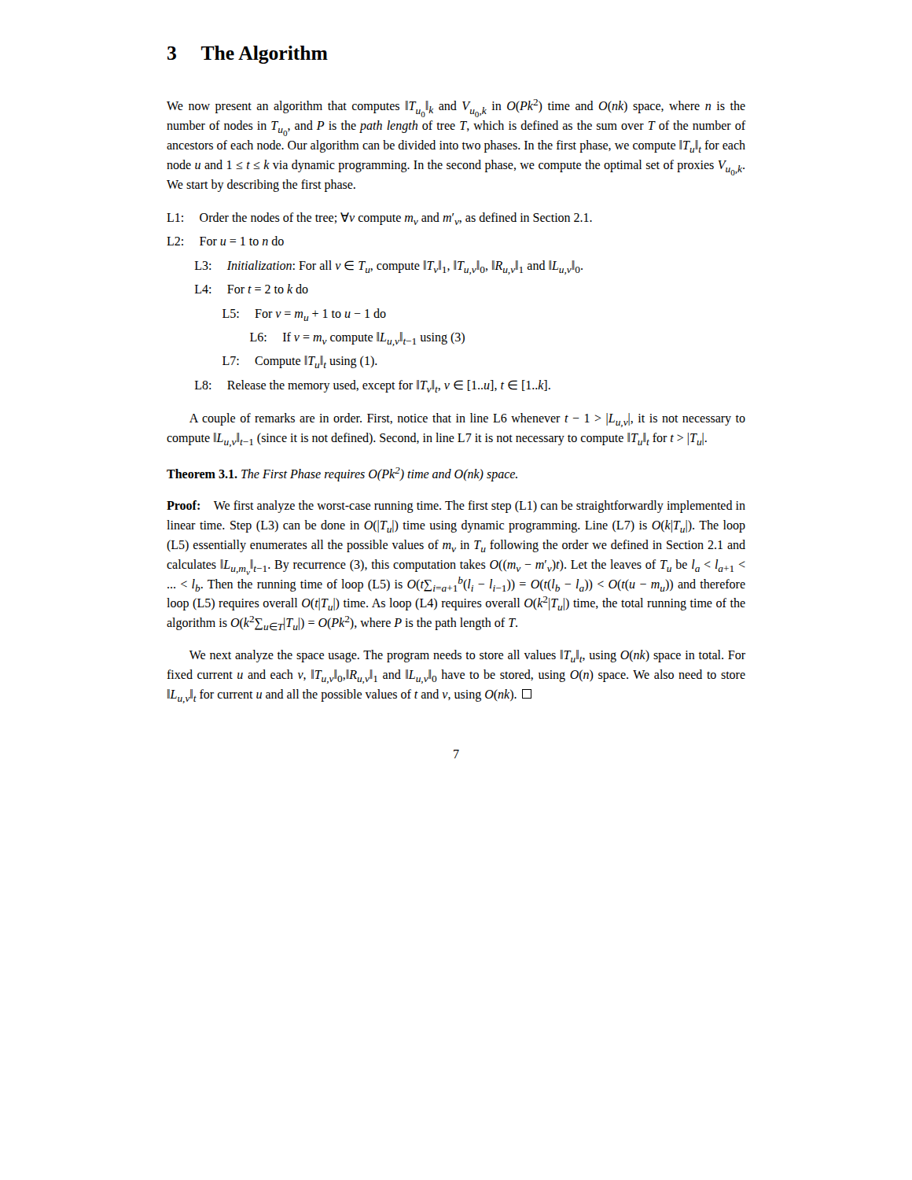3 The Algorithm
We now present an algorithm that computes ‖Tu0‖k and Vu0,k in O(Pk2) time and O(nk) space, where n is the number of nodes in Tu0, and P is the path length of tree T, which is defined as the sum over T of the number of ancestors of each node. Our algorithm can be divided into two phases. In the first phase, we compute ‖Tu‖t for each node u and 1 ≤ t ≤ k via dynamic programming. In the second phase, we compute the optimal set of proxies Vu0,k. We start by describing the first phase.
L1:
Order the nodes of the tree; ∀v compute mv and m′v, as defined in Section 2.1.
L2:
For u = 1 to n do
L3:
Initialization: For all v ∈ Tu, compute ‖Tv‖1, ‖Tu,v‖0, ‖Ru,v‖1 and ‖Lu,v‖0.
L4:
For t = 2 to k do
L5:
For v = mu + 1 to u − 1 do
L6:
If v = mv compute ‖Lu,v‖t−1 using (3)
L7:
Compute ‖Tu‖t using (1).
L8:
Release the memory used, except for ‖Tv‖t, v ∈ [1..u], t ∈ [1..k].
A couple of remarks are in order. First, notice that in line L6 whenever t − 1 > |Lu,v|, it is not necessary to compute ‖Lu,v‖t−1 (since it is not defined). Second, in line L7 it is not necessary to compute ‖Tu‖t for t > |Tu|.
Theorem 3.1. The First Phase requires O(Pk2) time and O(nk) space.
Proof: We first analyze the worst-case running time. The first step (L1) can be straightforwardly implemented in linear time. Step (L3) can be done in O(|Tu|) time using dynamic programming. Line (L7) is O(k|Tu|). The loop (L5) essentially enumerates all the possible values of mv in Tu following the order we defined in Section 2.1 and calculates ‖Lu,mv‖t−1. By recurrence (3), this computation takes O((mv − m′v)t). Let the leaves of Tu be la < la+1 < ... < lb. Then the running time of loop (L5) is O(t∑i=a+1b(li − li−1)) = O(t(lb − la)) < O(t(u − mu)) and therefore loop (L5) requires overall O(t|Tu|) time. As loop (L4) requires overall O(k2|Tu|) time, the total running time of the algorithm is O(k2∑u∈T|Tu|) = O(Pk2), where P is the path length of T.
We next analyze the space usage. The program needs to store all values ‖Tu‖t, using O(nk) space in total. For fixed current u and each v, ‖Tu,v‖0,‖Ru,v‖1 and ‖Lu,v‖0 have to be stored, using O(n) space. We also need to store ‖Lu,v‖t for current u and all the possible values of t and v, using O(nk).
7